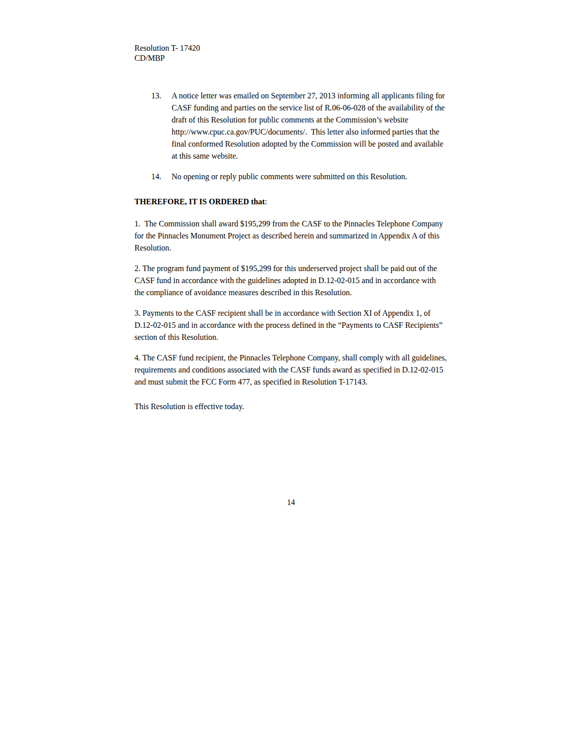Resolution T- 17420
CD/MBP
13. A notice letter was emailed on September 27, 2013 informing all applicants filing for CASF funding and parties on the service list of R.06-06-028 of the availability of the draft of this Resolution for public comments at the Commission’s website http://www.cpuc.ca.gov/PUC/documents/. This letter also informed parties that the final conformed Resolution adopted by the Commission will be posted and available at this same website.
14. No opening or reply public comments were submitted on this Resolution.
THEREFORE, IT IS ORDERED that:
1. The Commission shall award $195,299 from the CASF to the Pinnacles Telephone Company for the Pinnacles Monument Project as described herein and summarized in Appendix A of this Resolution.
2. The program fund payment of $195,299 for this underserved project shall be paid out of the CASF fund in accordance with the guidelines adopted in D.12-02-015 and in accordance with the compliance of avoidance measures described in this Resolution.
3. Payments to the CASF recipient shall be in accordance with Section XI of Appendix 1, of D.12-02-015 and in accordance with the process defined in the “Payments to CASF Recipients” section of this Resolution.
4. The CASF fund recipient, the Pinnacles Telephone Company, shall comply with all guidelines, requirements and conditions associated with the CASF funds award as specified in D.12-02-015 and must submit the FCC Form 477, as specified in Resolution T-17143.
This Resolution is effective today.
14